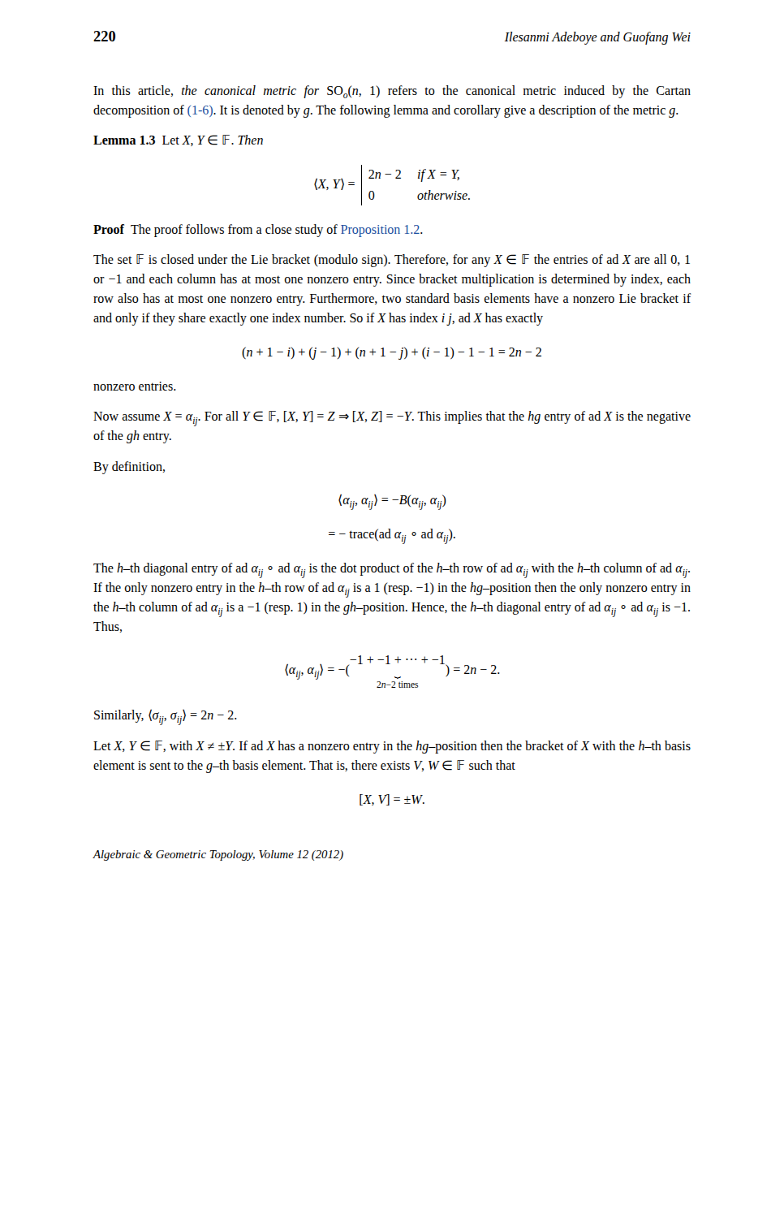220 Ilesanmi Adeboye and Guofang Wei
In this article, the canonical metric for SOo(n, 1) refers to the canonical metric induced by the Cartan decomposition of (1-6). It is denoted by g. The following lemma and corollary give a description of the metric g.
Lemma 1.3 Let X, Y ∈ 𝔽. Then
⟨X, Y⟩ = 2n − 2 if X = Y, 0 otherwise.
Proof The proof follows from a close study of Proposition 1.2.
The set 𝔽 is closed under the Lie bracket (modulo sign). Therefore, for any X ∈ 𝔽 the entries of ad X are all 0, 1 or −1 and each column has at most one nonzero entry. Since bracket multiplication is determined by index, each row also has at most one nonzero entry. Furthermore, two standard basis elements have a nonzero Lie bracket if and only if they share exactly one index number. So if X has index i j, ad X has exactly
(n + 1 − i) + (j − 1) + (n + 1 − j) + (i − 1) − 1 − 1 = 2n − 2
nonzero entries.
Now assume X = αij. For all Y ∈ 𝔽, [X, Y] = Z ⇒ [X, Z] = −Y. This implies that the hg entry of ad X is the negative of the gh entry.
By definition,
⟨αij, αij⟩ = −B(αij, αij)
= − trace(ad αij ∘ ad αij).
The h–th diagonal entry of ad αij ∘ ad αij is the dot product of the h–th row of ad αij with the h–th column of ad αij. If the only nonzero entry in the h–th row of ad αij is a 1 (resp. −1) in the hg–position then the only nonzero entry in the h–th column of ad αij is a −1 (resp. 1) in the gh–position. Hence, the h–th diagonal entry of ad αij ∘ ad αij is −1. Thus,
⟨αij, αij⟩ = −(−1 + −1 + ··· + −1⏟2n−2 times) = 2n − 2.
Similarly, ⟨σij, σij⟩ = 2n − 2.
Let X, Y ∈ 𝔽, with X ≠ ±Y. If ad X has a nonzero entry in the hg–position then the bracket of X with the h–th basis element is sent to the g–th basis element. That is, there exists V, W ∈ 𝔽 such that
[X, V] = ±W.
Algebraic & Geometric Topology, Volume 12 (2012)